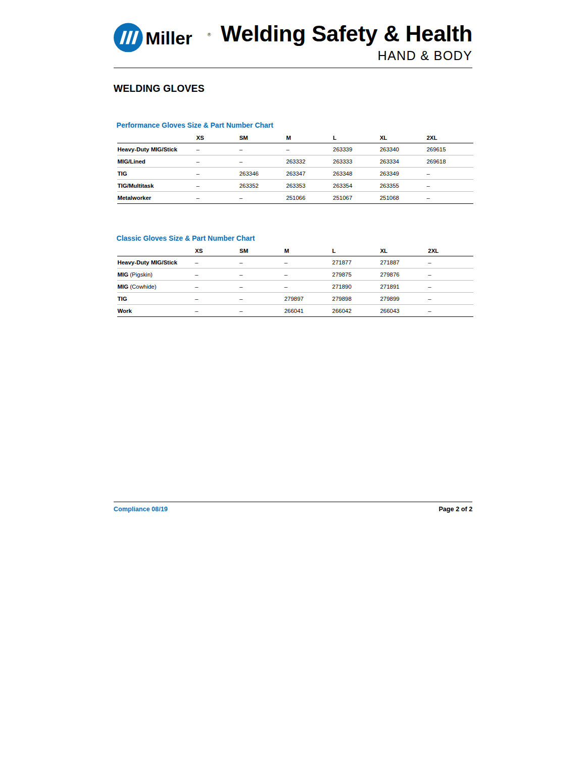Miller ®
Welding Safety & Health
HAND & BODY
WELDING GLOVES
Performance Gloves Size & Part Number Chart
| | XS | SM | M | L | XL | 2XL |
| --- | --- | --- | --- | --- | --- | --- |
| Heavy-Duty MIG/Stick | – | – | – | 263339 | 263340 | 269615 |
| MIG/Lined | – | – | 263332 | 263333 | 263334 | 269618 |
| TIG | – | 263346 | 263347 | 263348 | 263349 | – |
| TIG/Multitask | – | 263352 | 263353 | 263354 | 263355 | – |
| Metalworker | – | – | 251066 | 251067 | 251068 | – |
Classic Gloves Size & Part Number Chart
| | XS | SM | M | L | XL | 2XL |
| --- | --- | --- | --- | --- | --- | --- |
| Heavy-Duty MIG/Stick | – | – | – | 271877 | 271887 | – |
| MIG (Pigskin) | – | – | – | 279875 | 279876 | – |
| MIG (Cowhide) | – | – | – | 271890 | 271891 | – |
| TIG | – | – | 279897 | 279898 | 279899 | – |
| Work | – | – | 266041 | 266042 | 266043 | – |
Compliance 08/19
Page 2 of 2